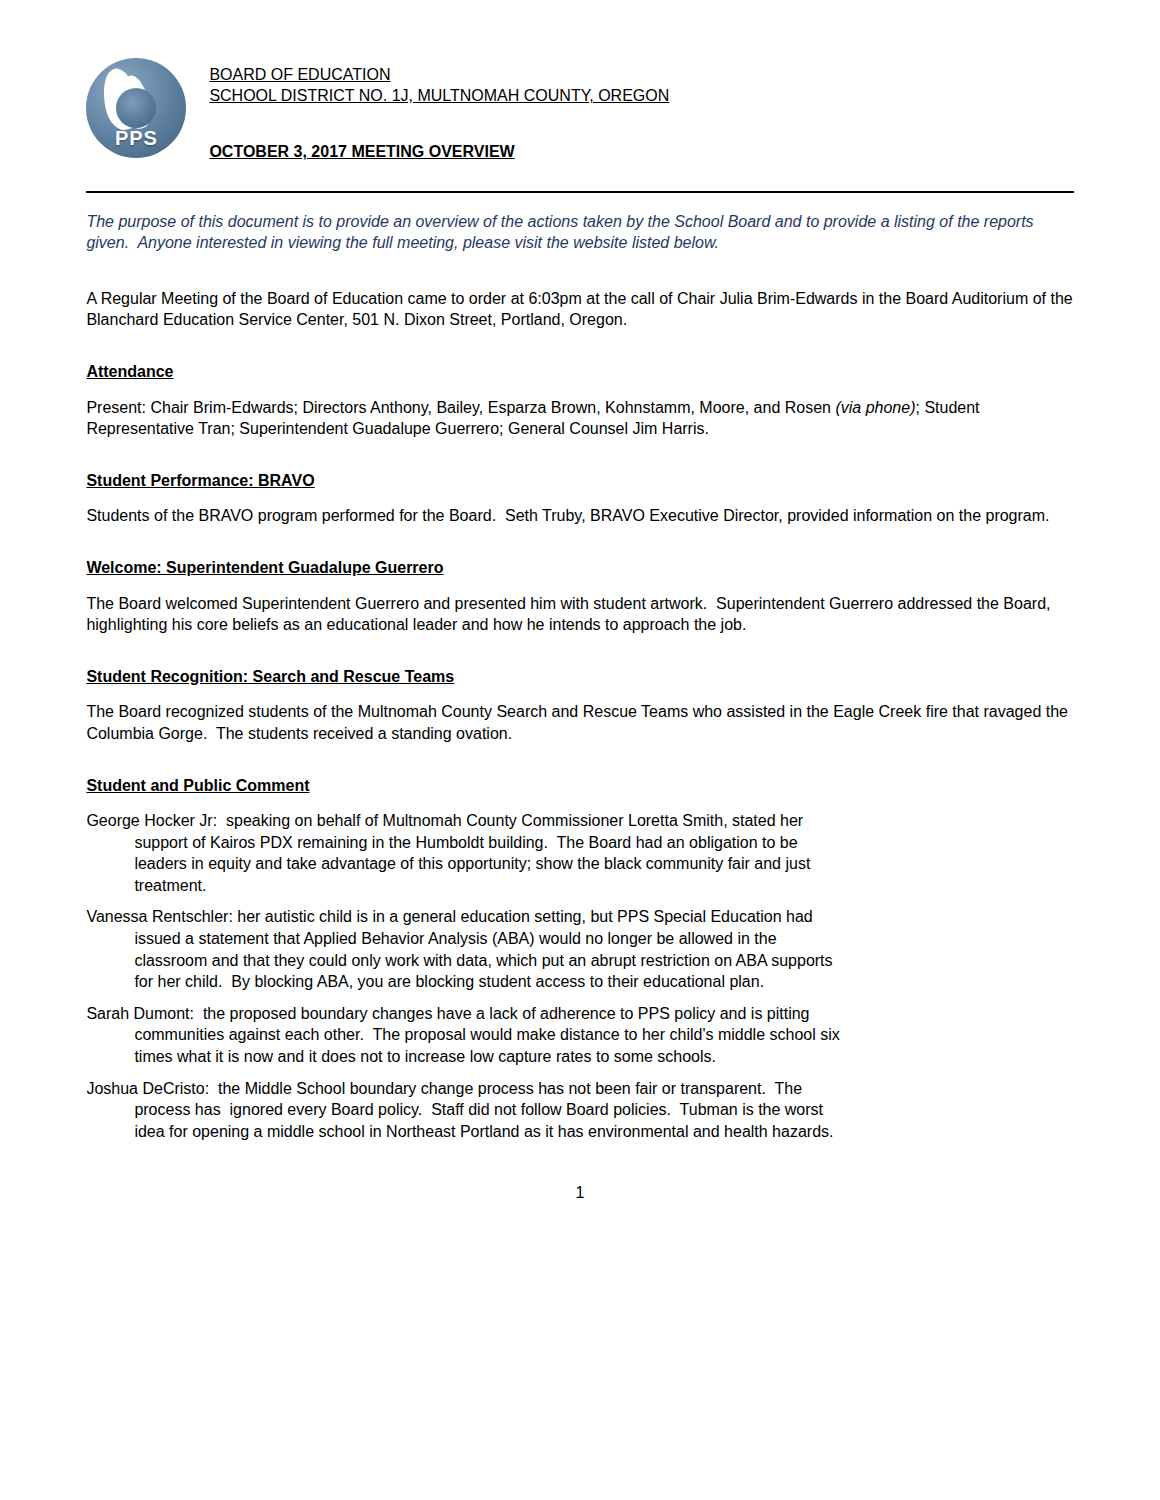PPS
BOARD OF EDUCATION
SCHOOL DISTRICT NO. 1J, MULTNOMAH COUNTY, OREGON
OCTOBER 3, 2017 MEETING OVERVIEW
The purpose of this document is to provide an overview of the actions taken by the School Board and to provide a listing of the reports given. Anyone interested in viewing the full meeting, please visit the website listed below.
A Regular Meeting of the Board of Education came to order at 6:03pm at the call of Chair Julia Brim-Edwards in the Board Auditorium of the Blanchard Education Service Center, 501 N. Dixon Street, Portland, Oregon.
Attendance
Present: Chair Brim-Edwards; Directors Anthony, Bailey, Esparza Brown, Kohnstamm, Moore, and Rosen (via phone); Student Representative Tran; Superintendent Guadalupe Guerrero; General Counsel Jim Harris.
Student Performance: BRAVO
Students of the BRAVO program performed for the Board. Seth Truby, BRAVO Executive Director, provided information on the program.
Welcome: Superintendent Guadalupe Guerrero
The Board welcomed Superintendent Guerrero and presented him with student artwork. Superintendent Guerrero addressed the Board, highlighting his core beliefs as an educational leader and how he intends to approach the job.
Student Recognition: Search and Rescue Teams
The Board recognized students of the Multnomah County Search and Rescue Teams who assisted in the Eagle Creek fire that ravaged the Columbia Gorge. The students received a standing ovation.
Student and Public Comment
George Hocker Jr: speaking on behalf of Multnomah County Commissioner Loretta Smith, stated her support of Kairos PDX remaining in the Humboldt building. The Board had an obligation to be leaders in equity and take advantage of this opportunity; show the black community fair and just treatment.
Vanessa Rentschler: her autistic child is in a general education setting, but PPS Special Education had issued a statement that Applied Behavior Analysis (ABA) would no longer be allowed in the classroom and that they could only work with data, which put an abrupt restriction on ABA supports for her child. By blocking ABA, you are blocking student access to their educational plan.
Sarah Dumont: the proposed boundary changes have a lack of adherence to PPS policy and is pitting communities against each other. The proposal would make distance to her child's middle school six times what it is now and it does not to increase low capture rates to some schools.
Joshua DeCristo: the Middle School boundary change process has not been fair or transparent. The process has ignored every Board policy. Staff did not follow Board policies. Tubman is the worst idea for opening a middle school in Northeast Portland as it has environmental and health hazards.
1